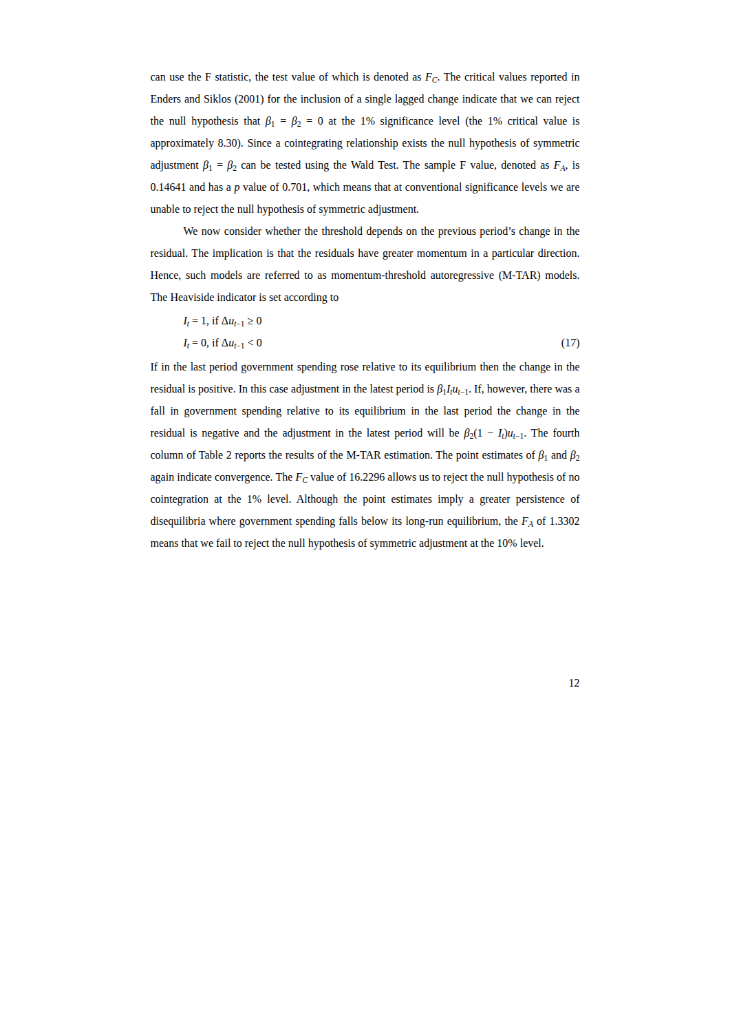can use the F statistic, the test value of which is denoted as FC. The critical values reported in Enders and Siklos (2001) for the inclusion of a single lagged change indicate that we can reject the null hypothesis that β1 = β2 = 0 at the 1% significance level (the 1% critical value is approximately 8.30). Since a cointegrating relationship exists the null hypothesis of symmetric adjustment β1 = β2 can be tested using the Wald Test. The sample F value, denoted as FA, is 0.14641 and has a p value of 0.701, which means that at conventional significance levels we are unable to reject the null hypothesis of symmetric adjustment.
We now consider whether the threshold depends on the previous period’s change in the residual. The implication is that the residuals have greater momentum in a particular direction. Hence, such models are referred to as momentum-threshold autoregressive (M-TAR) models. The Heaviside indicator is set according to
It = 1, if Δut−1 ≥ 0 It = 0, if Δut−1 < 0(17)
If in the last period government spending rose relative to its equilibrium then the change in the residual is positive. In this case adjustment in the latest period is β1Itut−1. If, however, there was a fall in government spending relative to its equilibrium in the last period the change in the residual is negative and the adjustment in the latest period will be β2(1 − It)ut−1. The fourth column of Table 2 reports the results of the M-TAR estimation. The point estimates of β1 and β2 again indicate convergence. The FC value of 16.2296 allows us to reject the null hypothesis of no cointegration at the 1% level. Although the point estimates imply a greater persistence of disequilibria where government spending falls below its long-run equilibrium, the FA of 1.3302 means that we fail to reject the null hypothesis of symmetric adjustment at the 10% level.
12